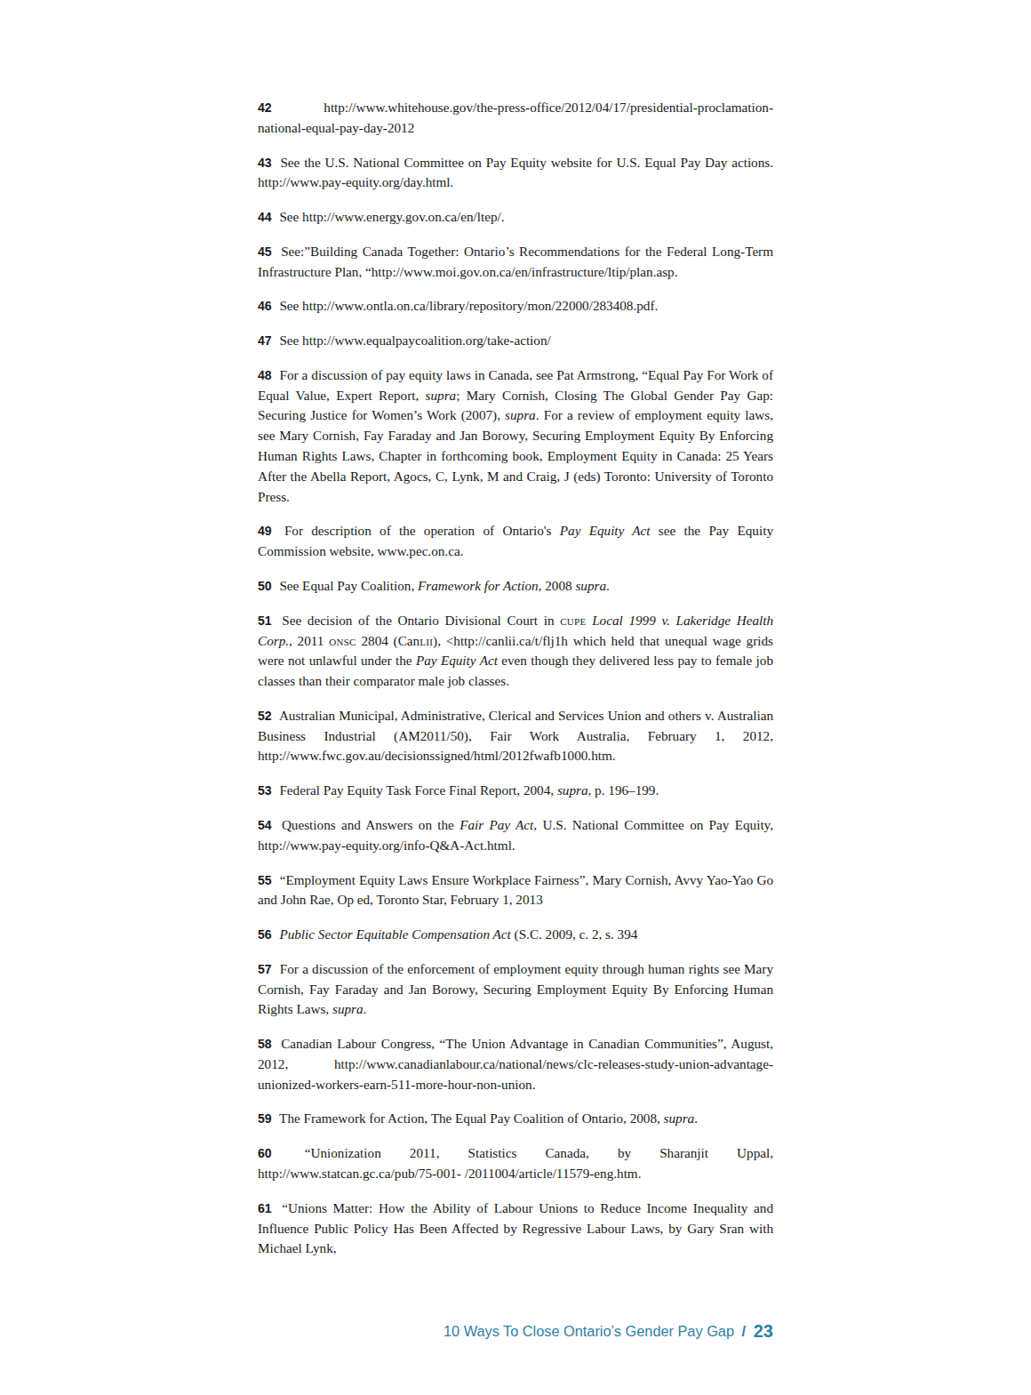42 http://www.whitehouse.gov/the-press-office/2012/04/17/presidential-proclamation-national-equal-pay-day-2012
43 See the U.S. National Committee on Pay Equity website for U.S. Equal Pay Day actions. http://www.pay-equity.org/day.html.
44 See http://www.energy.gov.on.ca/en/ltep/.
45 See:”Building Canada Together: Ontario’s Recommendations for the Federal Long-Term Infrastructure Plan, “http://www.moi.gov.on.ca/en/infrastructure/ltip/plan.asp.
46 See http://www.ontla.on.ca/library/repository/mon/22000/283408.pdf.
47 See http://www.equalpaycoalition.org/take-action/
48 For a discussion of pay equity laws in Canada, see Pat Armstrong, “Equal Pay For Work of Equal Value, Expert Report, supra; Mary Cornish, Closing The Global Gender Pay Gap: Securing Justice for Women’s Work (2007), supra. For a review of employment equity laws, see Mary Cornish, Fay Faraday and Jan Borowy, Securing Employment Equity By Enforcing Human Rights Laws, Chapter in forthcoming book, Employment Equity in Canada: 25 Years After the Abella Report, Agocs, C, Lynk, M and Craig, J (eds) Toronto: University of Toronto Press.
49 For description of the operation of Ontario's Pay Equity Act see the Pay Equity Commission website, www.pec.on.ca.
50 See Equal Pay Coalition, Framework for Action, 2008 supra.
51 See decision of the Ontario Divisional Court in cupe Local 1999 v. Lakeridge Health Corp., 2011 onsc 2804 (Canlii), <http://canlii.ca/t/flj1h which held that unequal wage grids were not unlawful under the Pay Equity Act even though they delivered less pay to female job classes than their comparator male job classes.
52 Australian Municipal, Administrative, Clerical and Services Union and others v. Australian Business Industrial (AM2011/50), Fair Work Australia, February 1, 2012, http://www.fwc.gov.au/decisionssigned/html/2012fwafb1000.htm.
53 Federal Pay Equity Task Force Final Report, 2004, supra, p. 196–199.
54 Questions and Answers on the Fair Pay Act, U.S. National Committee on Pay Equity, http://www.pay-equity.org/info-Q&A-Act.html.
55 “Employment Equity Laws Ensure Workplace Fairness”, Mary Cornish, Avvy Yao-Yao Go and John Rae, Op ed, Toronto Star, February 1, 2013
56 Public Sector Equitable Compensation Act (S.C. 2009, c. 2, s. 394
57 For a discussion of the enforcement of employment equity through human rights see Mary Cornish, Fay Faraday and Jan Borowy, Securing Employment Equity By Enforcing Human Rights Laws, supra.
58 Canadian Labour Congress, “The Union Advantage in Canadian Communities”, August, 2012, http://www.canadianlabour.ca/national/news/clc-releases-study-union-advantage-unionized-workers-earn-511-more-hour-non-union.
59 The Framework for Action, The Equal Pay Coalition of Ontario, 2008, supra.
60 “Unionization 2011, Statistics Canada, by Sharanjit Uppal, http://www.statcan.gc.ca/pub/75-001- /2011004/article/11579-eng.htm.
61 “Unions Matter: How the Ability of Labour Unions to Reduce Income Inequality and Influence Public Policy Has Been Affected by Regressive Labour Laws, by Gary Sran with Michael Lynk,
10 Ways To Close Ontario’s Gender Pay Gap / 23